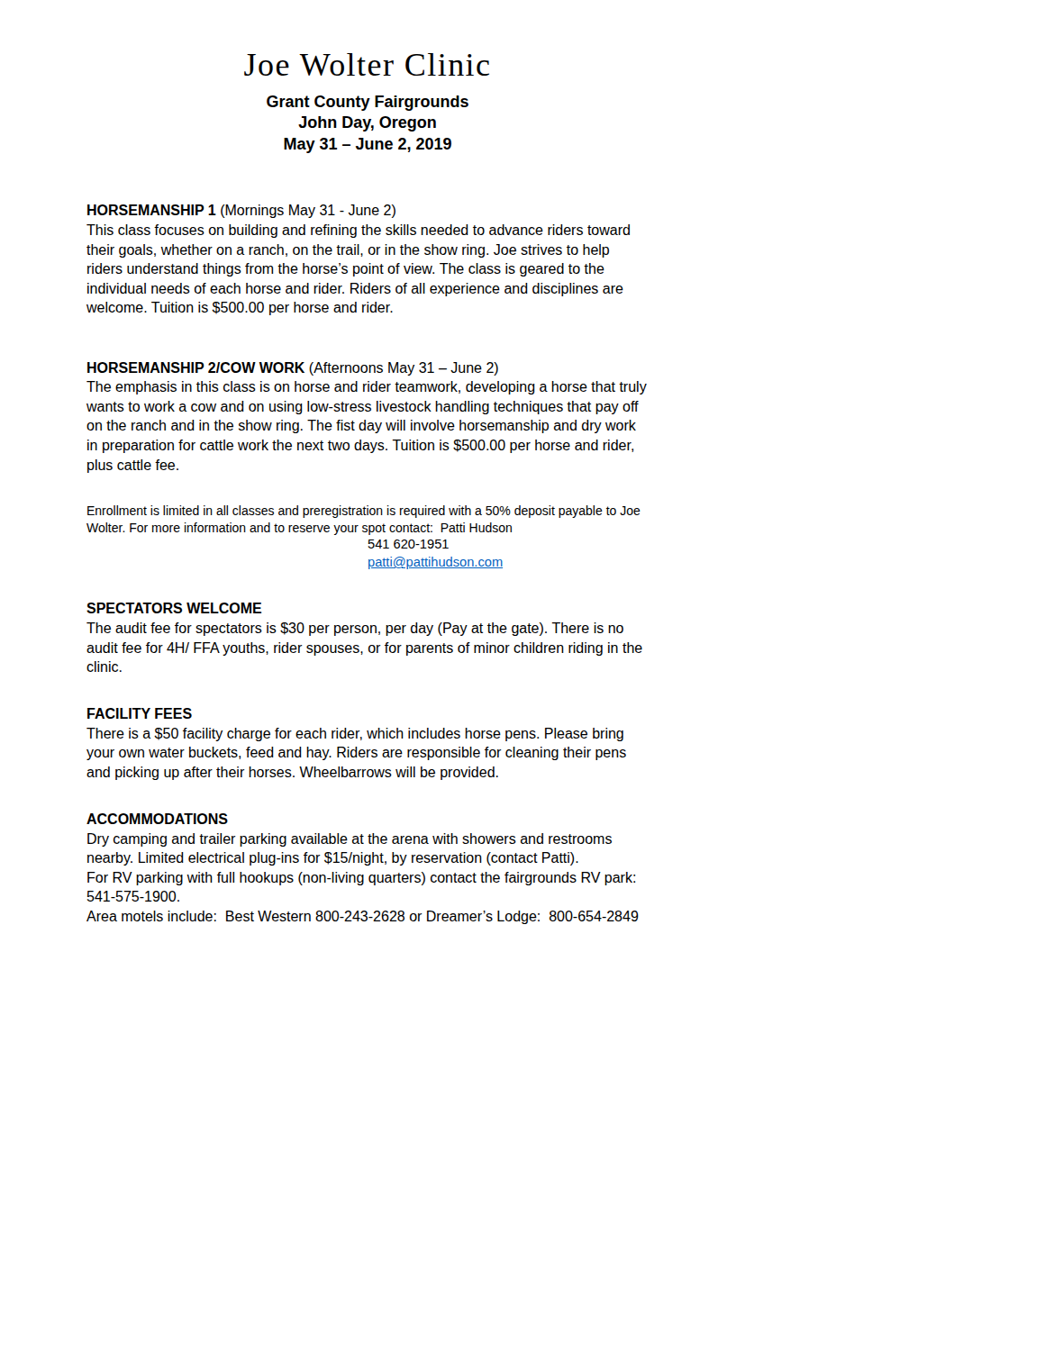Joe Wolter Clinic
Grant County Fairgrounds
John Day, Oregon
May 31 – June 2, 2019
HORSEMANSHIP 1
(Mornings May 31 - June 2)
This class focuses on building and refining the skills needed to advance riders toward their goals, whether on a ranch, on the trail, or in the show ring. Joe strives to help riders understand things from the horse’s point of view. The class is geared to the individual needs of each horse and rider. Riders of all experience and disciplines are welcome. Tuition is $500.00 per horse and rider.
HORSEMANSHIP 2/COW WORK
(Afternoons May 31 – June 2)
The emphasis in this class is on horse and rider teamwork, developing a horse that truly wants to work a cow and on using low-stress livestock handling techniques that pay off on the ranch and in the show ring. The fist day will involve horsemanship and dry work in preparation for cattle work the next two days. Tuition is $500.00 per horse and rider, plus cattle fee.
Enrollment is limited in all classes and preregistration is required with a 50% deposit payable to Joe Wolter. For more information and to reserve your spot contact: Patti Hudson
541 620-1951
patti@pattihudson.com
SPECTATORS WELCOME
The audit fee for spectators is $30 per person, per day (Pay at the gate). There is no audit fee for 4H/ FFA youths, rider spouses, or for parents of minor children riding in the clinic.
FACILITY FEES
There is a $50 facility charge for each rider, which includes horse pens. Please bring your own water buckets, feed and hay. Riders are responsible for cleaning their pens and picking up after their horses. Wheelbarrows will be provided.
ACCOMMODATIONS
Dry camping and trailer parking available at the arena with showers and restrooms nearby. Limited electrical plug-ins for $15/night, by reservation (contact Patti).
For RV parking with full hookups (non-living quarters) contact the fairgrounds RV park: 541-575-1900.
Area motels include: Best Western 800-243-2628 or Dreamer’s Lodge: 800-654-2849